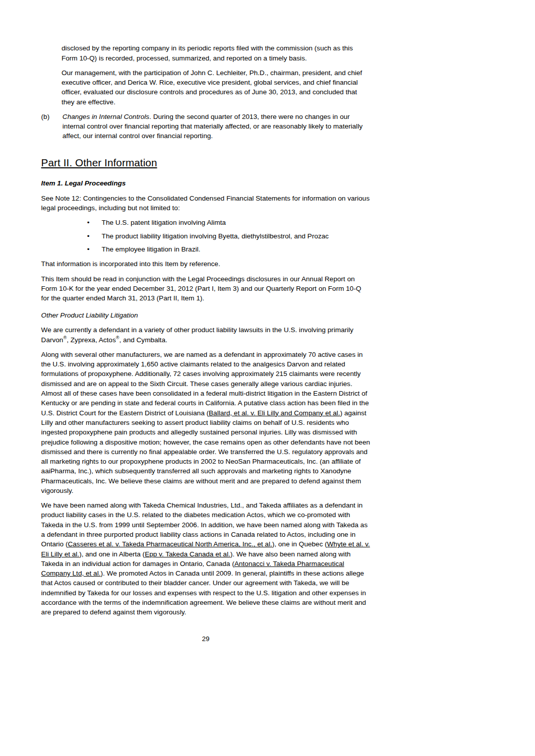disclosed by the reporting company in its periodic reports filed with the commission (such as this Form 10-Q) is recorded, processed, summarized, and reported on a timely basis.
Our management, with the participation of John C. Lechleiter, Ph.D., chairman, president, and chief executive officer, and Derica W. Rice, executive vice president, global services, and chief financial officer, evaluated our disclosure controls and procedures as of June 30, 2013, and concluded that they are effective.
(b)
Changes in Internal Controls. During the second quarter of 2013, there were no changes in our internal control over financial reporting that materially affected, or are reasonably likely to materially affect, our internal control over financial reporting.
Part II. Other Information
Item 1. Legal Proceedings
See Note 12: Contingencies to the Consolidated Condensed Financial Statements for information on various legal proceedings, including but not limited to:
The U.S. patent litigation involving Alimta
The product liability litigation involving Byetta, diethylstilbestrol, and Prozac
The employee litigation in Brazil.
That information is incorporated into this Item by reference.
This Item should be read in conjunction with the Legal Proceedings disclosures in our Annual Report on Form 10-K for the year ended December 31, 2012 (Part I, Item 3) and our Quarterly Report on Form 10-Q for the quarter ended March 31, 2013 (Part II, Item 1).
Other Product Liability Litigation
We are currently a defendant in a variety of other product liability lawsuits in the U.S. involving primarily Darvon®, Zyprexa, Actos®, and Cymbalta.
Along with several other manufacturers, we are named as a defendant in approximately 70 active cases in the U.S. involving approximately 1,650 active claimants related to the analgesics Darvon and related formulations of propoxyphene. Additionally, 72 cases involving approximately 215 claimants were recently dismissed and are on appeal to the Sixth Circuit. These cases generally allege various cardiac injuries. Almost all of these cases have been consolidated in a federal multi-district litigation in the Eastern District of Kentucky or are pending in state and federal courts in California. A putative class action has been filed in the U.S. District Court for the Eastern District of Louisiana (Ballard, et al. v. Eli Lilly and Company et al.) against Lilly and other manufacturers seeking to assert product liability claims on behalf of U.S. residents who ingested propoxyphene pain products and allegedly sustained personal injuries. Lilly was dismissed with prejudice following a dispositive motion; however, the case remains open as other defendants have not been dismissed and there is currently no final appealable order. We transferred the U.S. regulatory approvals and all marketing rights to our propoxyphene products in 2002 to NeoSan Pharmaceuticals, Inc. (an affiliate of aaiPharma, Inc.), which subsequently transferred all such approvals and marketing rights to Xanodyne Pharmaceuticals, Inc. We believe these claims are without merit and are prepared to defend against them vigorously.
We have been named along with Takeda Chemical Industries, Ltd., and Takeda affiliates as a defendant in product liability cases in the U.S. related to the diabetes medication Actos, which we co-promoted with Takeda in the U.S. from 1999 until September 2006. In addition, we have been named along with Takeda as a defendant in three purported product liability class actions in Canada related to Actos, including one in Ontario (Casseres et al. v. Takeda Pharmaceutical North America, Inc., et al.), one in Quebec (Whyte et al. v. Eli Lilly et al.), and one in Alberta (Epp v. Takeda Canada et al.). We have also been named along with Takeda in an individual action for damages in Ontario, Canada (Antonacci v. Takeda Pharmaceutical Company Ltd, et al.). We promoted Actos in Canada until 2009. In general, plaintiffs in these actions allege that Actos caused or contributed to their bladder cancer. Under our agreement with Takeda, we will be indemnified by Takeda for our losses and expenses with respect to the U.S. litigation and other expenses in accordance with the terms of the indemnification agreement. We believe these claims are without merit and are prepared to defend against them vigorously.
29